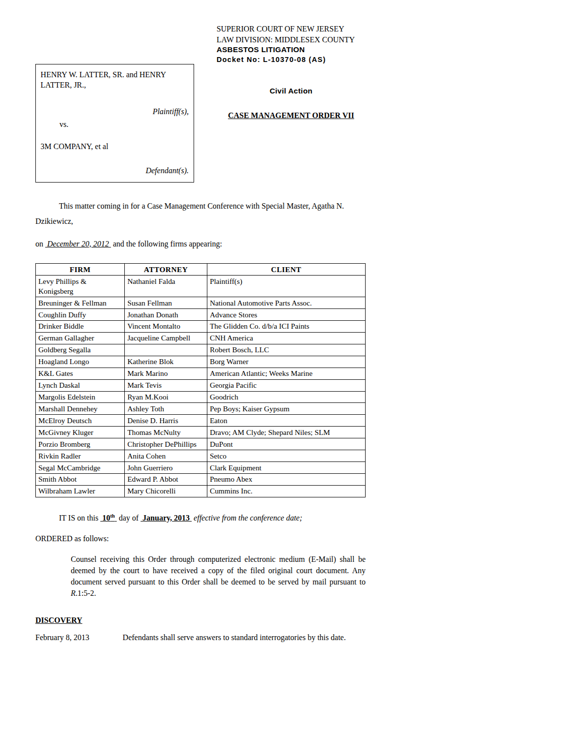HENRY W. LATTER, SR. and HENRY LATTER, JR.,
Plaintiff(s),
vs.
3M COMPANY, et al
Defendant(s).
SUPERIOR COURT OF NEW JERSEY
LAW DIVISION: MIDDLESEX COUNTY
ASBESTOS LITIGATION
Docket No: L-10370-08 (AS)
Civil Action
CASE MANAGEMENT ORDER VII
This matter coming in for a Case Management Conference with Special Master, Agatha N. Dzikiewicz,
on December 20, 2012 and the following firms appearing:
| FIRM | ATTORNEY | CLIENT |
| --- | --- | --- |
| Levy Phillips & Konigsberg | Nathaniel Falda | Plaintiff(s) |
| Breuninger & Fellman | Susan Fellman | National Automotive Parts Assoc. |
| Coughlin Duffy | Jonathan Donath | Advance Stores |
| Drinker Biddle | Vincent Montalto | The Glidden Co. d/b/a ICI Paints |
| German Gallagher | Jacqueline Campbell | CNH America |
| Goldberg Segalla | | Robert Bosch, LLC |
| Hoagland Longo | Katherine Blok | Borg Warner |
| K&L Gates | Mark Marino | American Atlantic; Weeks Marine |
| Lynch Daskal | Mark Tevis | Georgia Pacific |
| Margolis Edelstein | Ryan M.Kooi | Goodrich |
| Marshall Dennehey | Ashley Toth | Pep Boys; Kaiser Gypsum |
| McElroy Deutsch | Denise D. Harris | Eaton |
| McGivney Kluger | Thomas McNulty | Dravo; AM Clyde; Shepard Niles; SLM |
| Porzio Bromberg | Christopher DePhillips | DuPont |
| Rivkin Radler | Anita Cohen | Setco |
| Segal McCambridge | John Guerriero | Clark Equipment |
| Smith Abbot | Edward P. Abbot | Pneumo Abex |
| Wilbraham Lawler | Mary Chicorelli | Cummins Inc. |
IT IS on this 10th day of January, 2013 effective from the conference date;
ORDERED as follows:
Counsel receiving this Order through computerized electronic medium (E-Mail) shall be deemed by the court to have received a copy of the filed original court document. Any document served pursuant to this Order shall be deemed to be served by mail pursuant to R.1:5-2.
DISCOVERY
February 8, 2013
Defendants shall serve answers to standard interrogatories by this date.